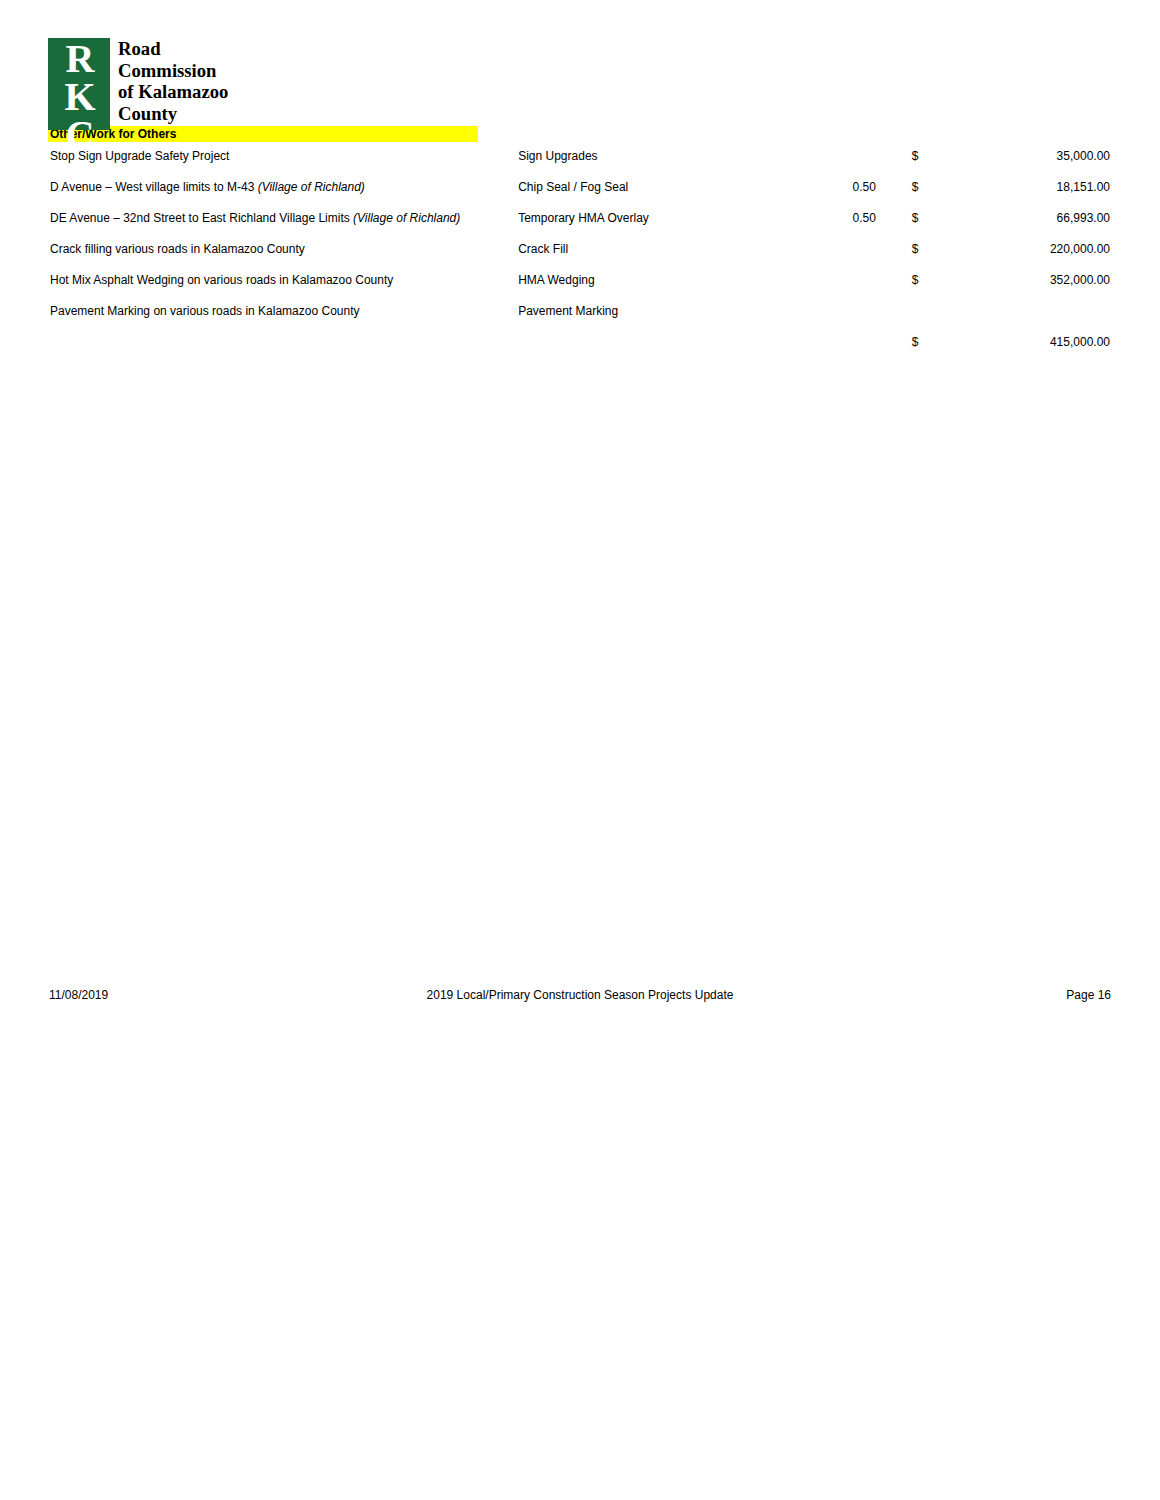RKC
Road
Commission
of Kalamazoo
County
Other/Work for Others
| Stop Sign Upgrade Safety Project | Sign Upgrades | | $ | 35,000.00 |
| D Avenue – West village limits to M-43 (Village of Richland) | Chip Seal / Fog Seal | 0.50 | $ | 18,151.00 |
| DE Avenue – 32nd Street to East Richland Village Limits (Village of Richland) | Temporary HMA Overlay | 0.50 | $ | 66,993.00 |
| Crack filling various roads in Kalamazoo County | Crack Fill | | $ | 220,000.00 |
| Hot Mix Asphalt Wedging on various roads in Kalamazoo County | HMA Wedging | | $ | 352,000.00 |
| Pavement Marking on various roads in Kalamazoo County | Pavement Marking | | | |
| | | | $ | 415,000.00 |
| 11/08/2019 | 2019 Local/Primary Construction Season Projects Update | Page 16 |